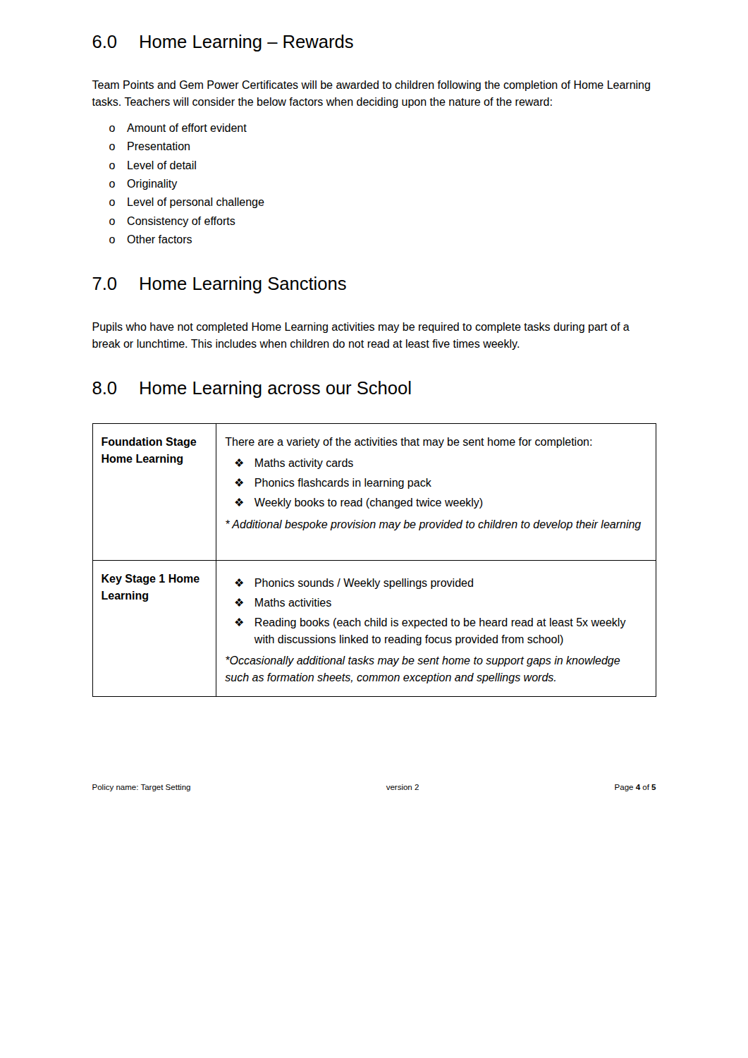6.0 Home Learning – Rewards
Team Points and Gem Power Certificates will be awarded to children following the completion of Home Learning tasks. Teachers will consider the below factors when deciding upon the nature of the reward:
Amount of effort evident
Presentation
Level of detail
Originality
Level of personal challenge
Consistency of efforts
Other factors
7.0 Home Learning Sanctions
Pupils who have not completed Home Learning activities may be required to complete tasks during part of a break or lunchtime. This includes when children do not read at least five times weekly.
8.0 Home Learning across our School
| Foundation Stage Home Learning | There are a variety of the activities that may be sent home for completion: Maths activity cards Phonics flashcards in learning pack Weekly books to read (changed twice weekly) * Additional bespoke provision may be provided to children to develop their learning |
| Key Stage 1 Home Learning | Phonics sounds / Weekly spellings provided Maths activities Reading books (each child is expected to be heard read at least 5x weekly with discussions linked to reading focus provided from school) *Occasionally additional tasks may be sent home to support gaps in knowledge such as formation sheets, common exception and spellings words. |
Policy name: Target Setting
version 2
Page 4 of 5